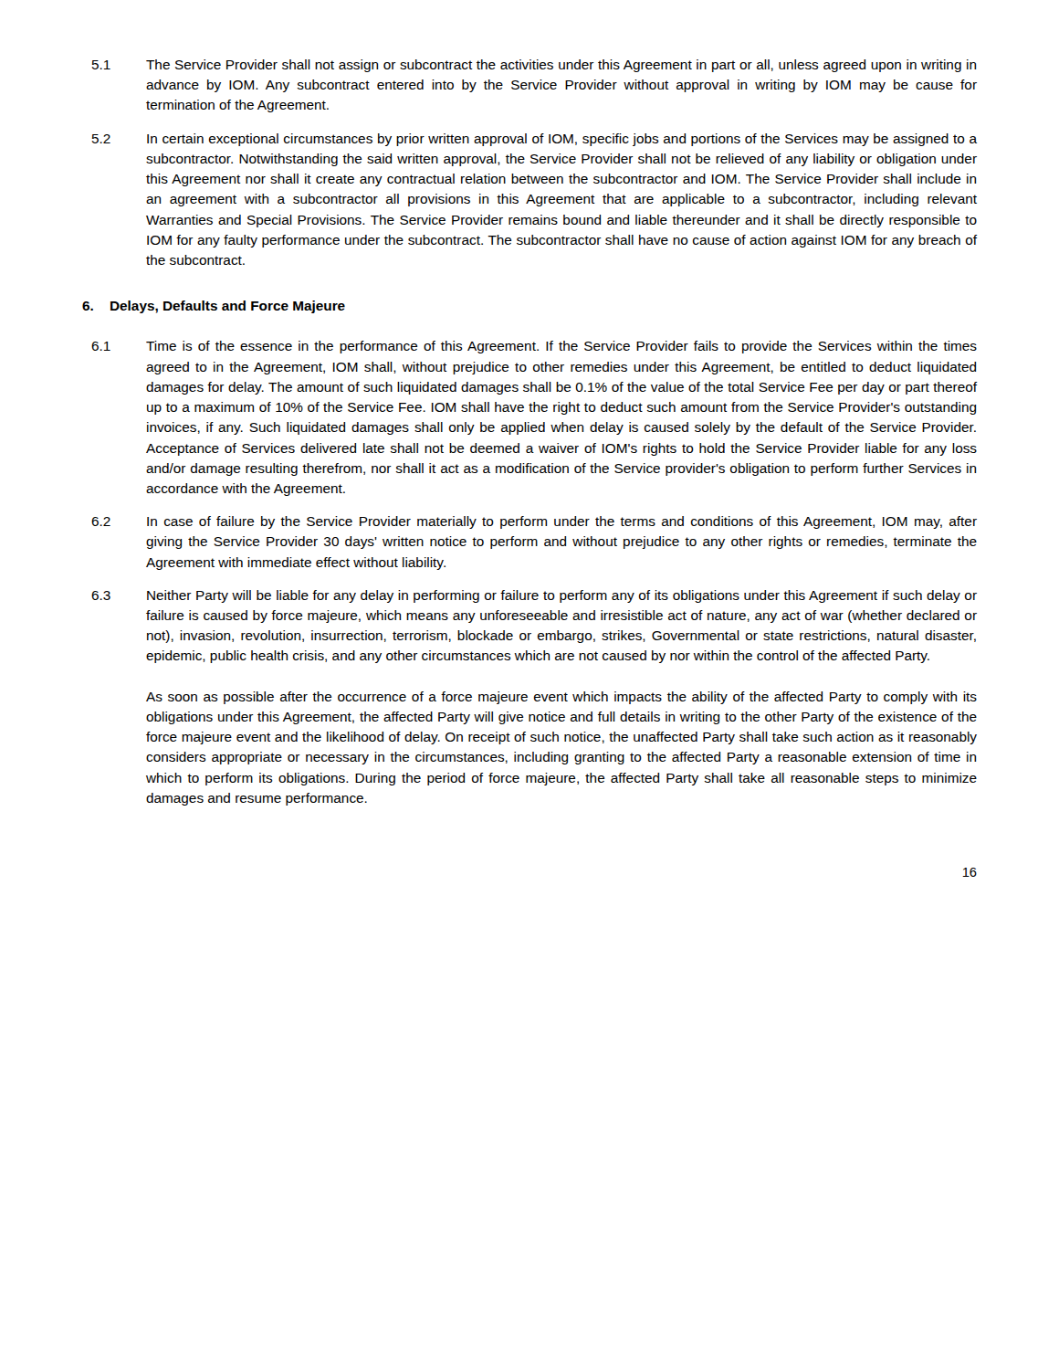5.1
The Service Provider shall not assign or subcontract the activities under this Agreement in part or all, unless agreed upon in writing in advance by IOM. Any subcontract entered into by the Service Provider without approval in writing by IOM may be cause for termination of the Agreement.
5.2
In certain exceptional circumstances by prior written approval of IOM, specific jobs and portions of the Services may be assigned to a subcontractor. Notwithstanding the said written approval, the Service Provider shall not be relieved of any liability or obligation under this Agreement nor shall it create any contractual relation between the subcontractor and IOM. The Service Provider shall include in an agreement with a subcontractor all provisions in this Agreement that are applicable to a subcontractor, including relevant Warranties and Special Provisions. The Service Provider remains bound and liable thereunder and it shall be directly responsible to IOM for any faulty performance under the subcontract. The subcontractor shall have no cause of action against IOM for any breach of the subcontract.
6. Delays, Defaults and Force Majeure
6.1
Time is of the essence in the performance of this Agreement. If the Service Provider fails to provide the Services within the times agreed to in the Agreement, IOM shall, without prejudice to other remedies under this Agreement, be entitled to deduct liquidated damages for delay. The amount of such liquidated damages shall be 0.1% of the value of the total Service Fee per day or part thereof up to a maximum of 10% of the Service Fee. IOM shall have the right to deduct such amount from the Service Provider's outstanding invoices, if any. Such liquidated damages shall only be applied when delay is caused solely by the default of the Service Provider. Acceptance of Services delivered late shall not be deemed a waiver of IOM's rights to hold the Service Provider liable for any loss and/or damage resulting therefrom, nor shall it act as a modification of the Service provider's obligation to perform further Services in accordance with the Agreement.
6.2
In case of failure by the Service Provider materially to perform under the terms and conditions of this Agreement, IOM may, after giving the Service Provider 30 days' written notice to perform and without prejudice to any other rights or remedies, terminate the Agreement with immediate effect without liability.
6.3
Neither Party will be liable for any delay in performing or failure to perform any of its obligations under this Agreement if such delay or failure is caused by force majeure, which means any unforeseeable and irresistible act of nature, any act of war (whether declared or not), invasion, revolution, insurrection, terrorism, blockade or embargo, strikes, Governmental or state restrictions, natural disaster, epidemic, public health crisis, and any other circumstances which are not caused by nor within the control of the affected Party.
As soon as possible after the occurrence of a force majeure event which impacts the ability of the affected Party to comply with its obligations under this Agreement, the affected Party will give notice and full details in writing to the other Party of the existence of the force majeure event and the likelihood of delay. On receipt of such notice, the unaffected Party shall take such action as it reasonably considers appropriate or necessary in the circumstances, including granting to the affected Party a reasonable extension of time in which to perform its obligations. During the period of force majeure, the affected Party shall take all reasonable steps to minimize damages and resume performance.
16